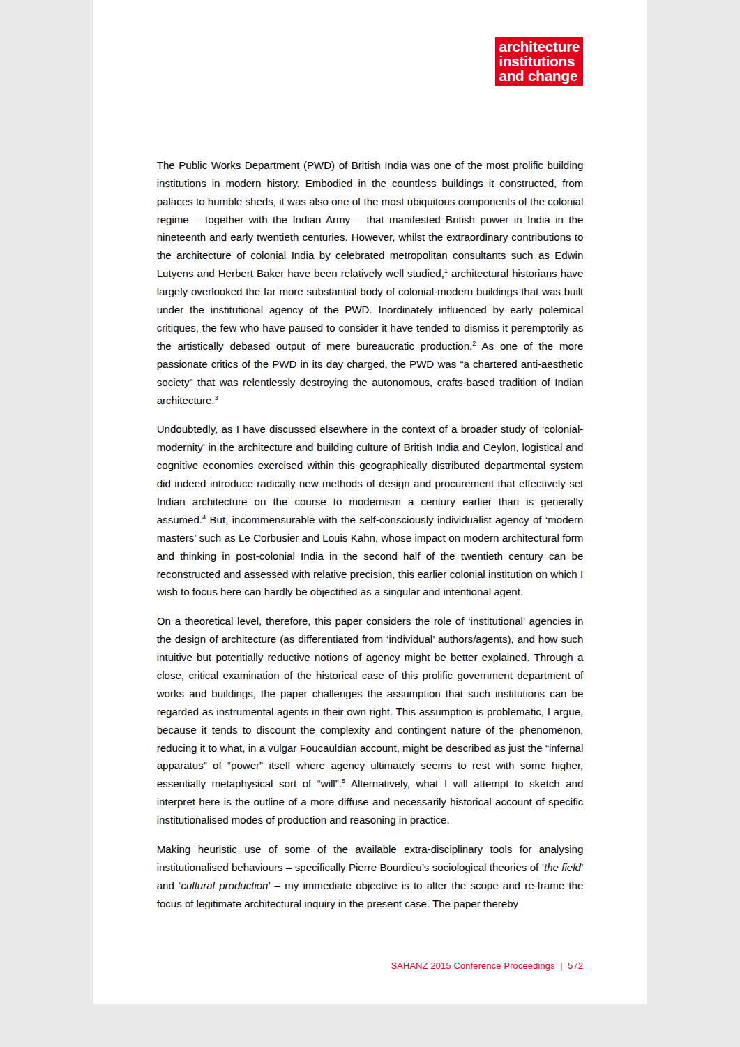architecture institutions and change
The Public Works Department (PWD) of British India was one of the most prolific building institutions in modern history. Embodied in the countless buildings it constructed, from palaces to humble sheds, it was also one of the most ubiquitous components of the colonial regime – together with the Indian Army – that manifested British power in India in the nineteenth and early twentieth centuries. However, whilst the extraordinary contributions to the architecture of colonial India by celebrated metropolitan consultants such as Edwin Lutyens and Herbert Baker have been relatively well studied,1 architectural historians have largely overlooked the far more substantial body of colonial-modern buildings that was built under the institutional agency of the PWD. Inordinately influenced by early polemical critiques, the few who have paused to consider it have tended to dismiss it peremptorily as the artistically debased output of mere bureaucratic production.2 As one of the more passionate critics of the PWD in its day charged, the PWD was “a chartered anti-aesthetic society” that was relentlessly destroying the autonomous, crafts-based tradition of Indian architecture.3
Undoubtedly, as I have discussed elsewhere in the context of a broader study of ‘colonial-modernity’ in the architecture and building culture of British India and Ceylon, logistical and cognitive economies exercised within this geographically distributed departmental system did indeed introduce radically new methods of design and procurement that effectively set Indian architecture on the course to modernism a century earlier than is generally assumed.4 But, incommensurable with the self-consciously individualist agency of ‘modern masters’ such as Le Corbusier and Louis Kahn, whose impact on modern architectural form and thinking in post-colonial India in the second half of the twentieth century can be reconstructed and assessed with relative precision, this earlier colonial institution on which I wish to focus here can hardly be objectified as a singular and intentional agent.
On a theoretical level, therefore, this paper considers the role of ‘institutional’ agencies in the design of architecture (as differentiated from ‘individual’ authors/agents), and how such intuitive but potentially reductive notions of agency might be better explained. Through a close, critical examination of the historical case of this prolific government department of works and buildings, the paper challenges the assumption that such institutions can be regarded as instrumental agents in their own right. This assumption is problematic, I argue, because it tends to discount the complexity and contingent nature of the phenomenon, reducing it to what, in a vulgar Foucauldian account, might be described as just the “infernal apparatus” of “power” itself where agency ultimately seems to rest with some higher, essentially metaphysical sort of “will”.5 Alternatively, what I will attempt to sketch and interpret here is the outline of a more diffuse and necessarily historical account of specific institutionalised modes of production and reasoning in practice.
Making heuristic use of some of the available extra-disciplinary tools for analysing institutionalised behaviours – specifically Pierre Bourdieu’s sociological theories of ‘the field’ and ‘cultural production’ – my immediate objective is to alter the scope and re-frame the focus of legitimate architectural inquiry in the present case. The paper thereby
SAHANZ 2015 Conference Proceedings | 572